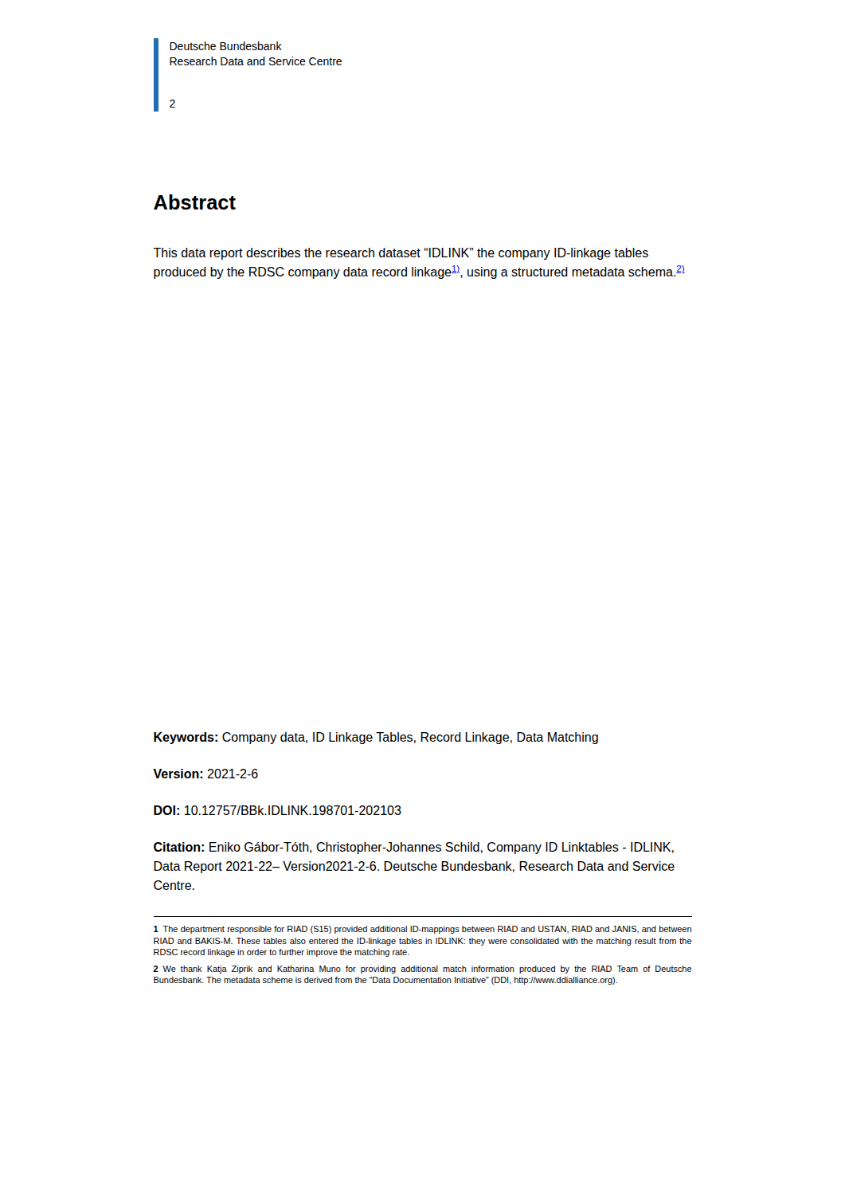Deutsche Bundesbank Research Data and Service Centre 2
Abstract
This data report describes the research dataset “IDLINK” the company ID-linkage tables produced by the RDSC company data record linkage1), using a structured metadata schema.2)
Keywords: Company data, ID Linkage Tables, Record Linkage, Data Matching
Version: 2021-2-6
DOI: 10.12757/BBk.IDLINK.198701-202103
Citation: Eniko Gábor-Tóth, Christopher-Johannes Schild, Company ID Linktables - IDLINK, Data Report 2021-22– Version2021-2-6. Deutsche Bundesbank, Research Data and Service Centre.
1 The department responsible for RIAD (S15) provided additional ID-mappings between RIAD and USTAN, RIAD and JANIS, and between RIAD and BAKIS-M. These tables also entered the ID-linkage tables in IDLINK: they were consolidated with the matching result from the RDSC record linkage in order to further improve the matching rate.
2 We thank Katja Ziprik and Katharina Muno for providing additional match information produced by the RIAD Team of Deutsche Bundesbank. The metadata scheme is derived from the “Data Documentation Initiative” (DDI, http://www.ddialliance.org).